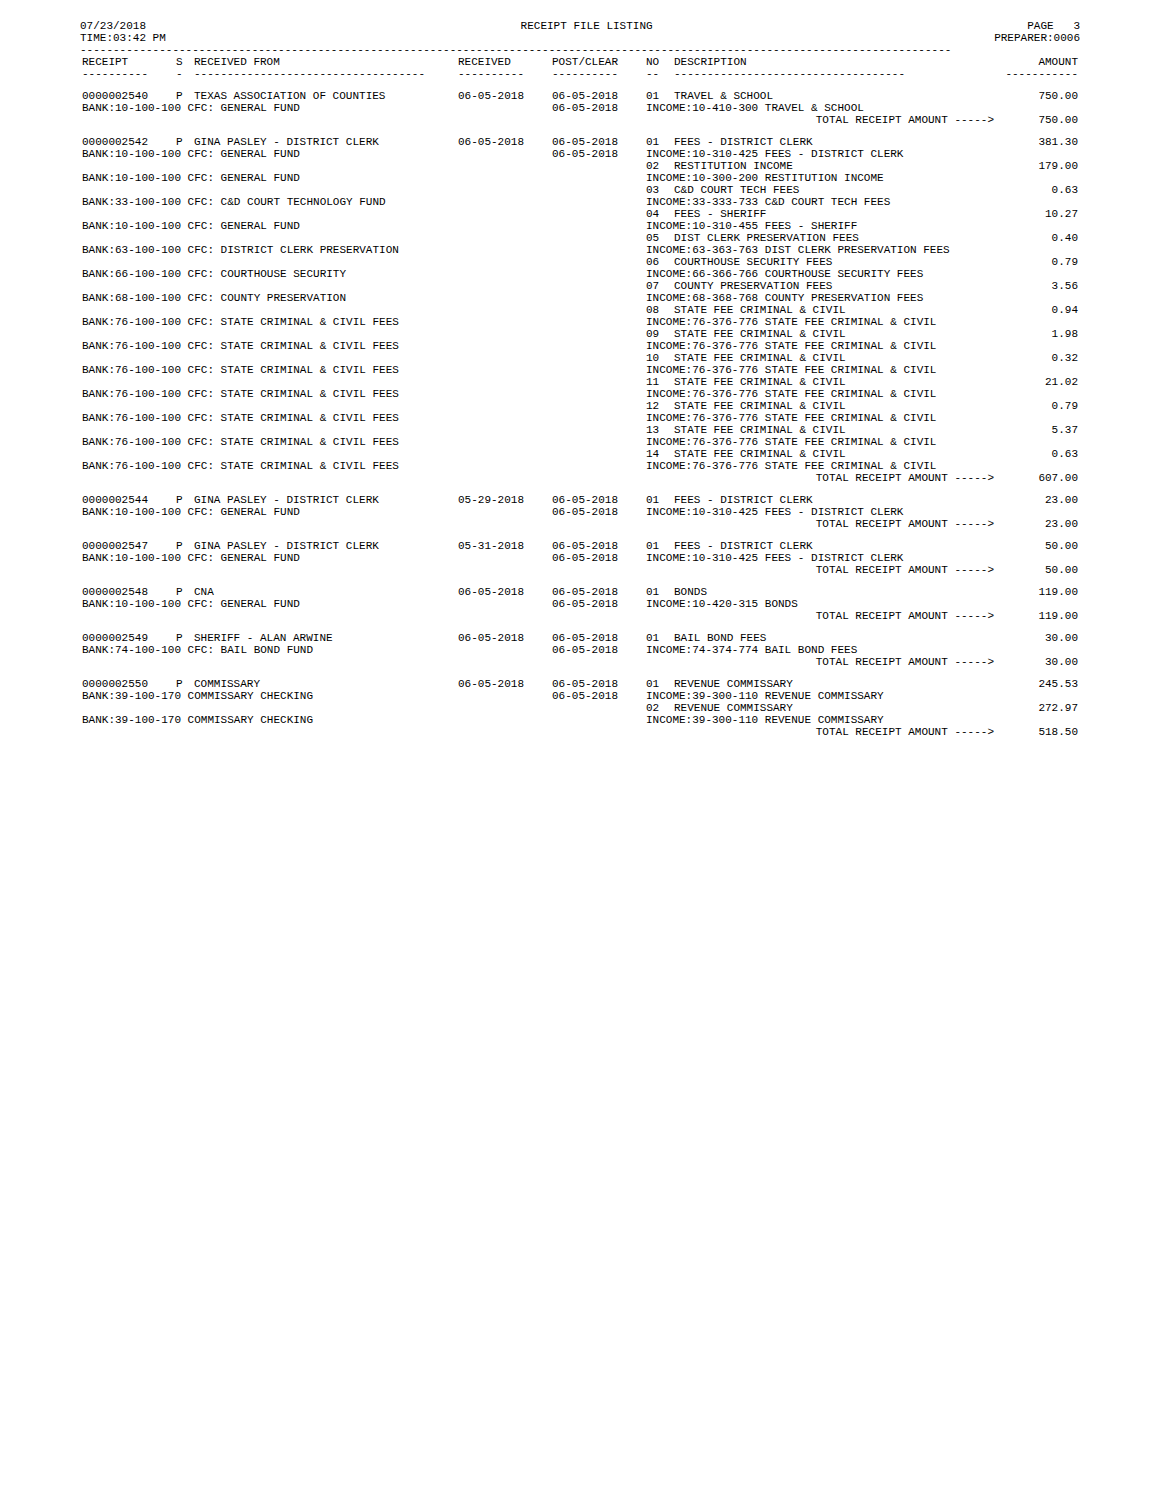07/23/2018 RECEIPT FILE LISTING PAGE 3
TIME:03:42 PM PREPARER:0006
------------------------------------------------------------------------------------------------------------------------------------
| RECEIPT | S | RECEIVED FROM | RECEIVED | POST/CLEAR | NO | DESCRIPTION | AMOUNT |
| --- | --- | --- | --- | --- | --- | --- | --- |
| ---------- | - | ----------------------------------- | ---------- | ---------- | -- | ----------------------------------- | ----------- |
| 0000002540 | P | TEXAS ASSOCIATION OF COUNTIES | 06-05-2018 | 06-05-2018 | 01 | TRAVEL & SCHOOL | 750.00 |
| BANK:10-100-100 CFC: GENERAL FUND | | 06-05-2018 | INCOME:10-410-300 TRAVEL & SCHOOL | |
| | TOTAL RECEIPT AMOUNT -----> | 750.00 |
| 0000002542 | P | GINA PASLEY - DISTRICT CLERK | 06-05-2018 | 06-05-2018 | 01 | FEES - DISTRICT CLERK | 381.30 |
| BANK:10-100-100 CFC: GENERAL FUND | | 06-05-2018 | INCOME:10-310-425 FEES - DISTRICT CLERK | |
| | 02 | RESTITUTION INCOME | 179.00 |
| BANK:10-100-100 CFC: GENERAL FUND | | INCOME:10-300-200 RESTITUTION INCOME | |
| | 03 | C&D COURT TECH FEES | 0.63 |
| BANK:33-100-100 CFC: C&D COURT TECHNOLOGY FUND | | INCOME:33-333-733 C&D COURT TECH FEES | |
| | 04 | FEES - SHERIFF | 10.27 |
| BANK:10-100-100 CFC: GENERAL FUND | | INCOME:10-310-455 FEES - SHERIFF | |
| | 05 | DIST CLERK PRESERVATION FEES | 0.40 |
| BANK:63-100-100 CFC: DISTRICT CLERK PRESERVATION | | INCOME:63-363-763 DIST CLERK PRESERVATION FEES | |
| | 06 | COURTHOUSE SECURITY FEES | 0.79 |
| BANK:66-100-100 CFC: COURTHOUSE SECURITY | | INCOME:66-366-766 COURTHOUSE SECURITY FEES | |
| | 07 | COUNTY PRESERVATION FEES | 3.56 |
| BANK:68-100-100 CFC: COUNTY PRESERVATION | | INCOME:68-368-768 COUNTY PRESERVATION FEES | |
| | 08 | STATE FEE CRIMINAL & CIVIL | 0.94 |
| BANK:76-100-100 CFC: STATE CRIMINAL & CIVIL FEES | | INCOME:76-376-776 STATE FEE CRIMINAL & CIVIL | |
| | 09 | STATE FEE CRIMINAL & CIVIL | 1.98 |
| BANK:76-100-100 CFC: STATE CRIMINAL & CIVIL FEES | | INCOME:76-376-776 STATE FEE CRIMINAL & CIVIL | |
| | 10 | STATE FEE CRIMINAL & CIVIL | 0.32 |
| BANK:76-100-100 CFC: STATE CRIMINAL & CIVIL FEES | | INCOME:76-376-776 STATE FEE CRIMINAL & CIVIL | |
| | 11 | STATE FEE CRIMINAL & CIVIL | 21.02 |
| BANK:76-100-100 CFC: STATE CRIMINAL & CIVIL FEES | | INCOME:76-376-776 STATE FEE CRIMINAL & CIVIL | |
| | 12 | STATE FEE CRIMINAL & CIVIL | 0.79 |
| BANK:76-100-100 CFC: STATE CRIMINAL & CIVIL FEES | | INCOME:76-376-776 STATE FEE CRIMINAL & CIVIL | |
| | 13 | STATE FEE CRIMINAL & CIVIL | 5.37 |
| BANK:76-100-100 CFC: STATE CRIMINAL & CIVIL FEES | | INCOME:76-376-776 STATE FEE CRIMINAL & CIVIL | |
| | 14 | STATE FEE CRIMINAL & CIVIL | 0.63 |
| BANK:76-100-100 CFC: STATE CRIMINAL & CIVIL FEES | | INCOME:76-376-776 STATE FEE CRIMINAL & CIVIL | |
| | TOTAL RECEIPT AMOUNT -----> | 607.00 |
| 0000002544 | P | GINA PASLEY - DISTRICT CLERK | 05-29-2018 | 06-05-2018 | 01 | FEES - DISTRICT CLERK | 23.00 |
| BANK:10-100-100 CFC: GENERAL FUND | | 06-05-2018 | INCOME:10-310-425 FEES - DISTRICT CLERK | |
| | TOTAL RECEIPT AMOUNT -----> | 23.00 |
| 0000002547 | P | GINA PASLEY - DISTRICT CLERK | 05-31-2018 | 06-05-2018 | 01 | FEES - DISTRICT CLERK | 50.00 |
| BANK:10-100-100 CFC: GENERAL FUND | | 06-05-2018 | INCOME:10-310-425 FEES - DISTRICT CLERK | |
| | TOTAL RECEIPT AMOUNT -----> | 50.00 |
| 0000002548 | P | CNA | 06-05-2018 | 06-05-2018 | 01 | BONDS | 119.00 |
| BANK:10-100-100 CFC: GENERAL FUND | | 06-05-2018 | INCOME:10-420-315 BONDS | |
| | TOTAL RECEIPT AMOUNT -----> | 119.00 |
| 0000002549 | P | SHERIFF - ALAN ARWINE | 06-05-2018 | 06-05-2018 | 01 | BAIL BOND FEES | 30.00 |
| BANK:74-100-100 CFC: BAIL BOND FUND | | 06-05-2018 | INCOME:74-374-774 BAIL BOND FEES | |
| | TOTAL RECEIPT AMOUNT -----> | 30.00 |
| 0000002550 | P | COMMISSARY | 06-05-2018 | 06-05-2018 | 01 | REVENUE COMMISSARY | 245.53 |
| BANK:39-100-170 COMMISSARY CHECKING | | 06-05-2018 | INCOME:39-300-110 REVENUE COMMISSARY | |
| | 02 | REVENUE COMMISSARY | 272.97 |
| BANK:39-100-170 COMMISSARY CHECKING | | INCOME:39-300-110 REVENUE COMMISSARY | |
| | TOTAL RECEIPT AMOUNT -----> | 518.50 |